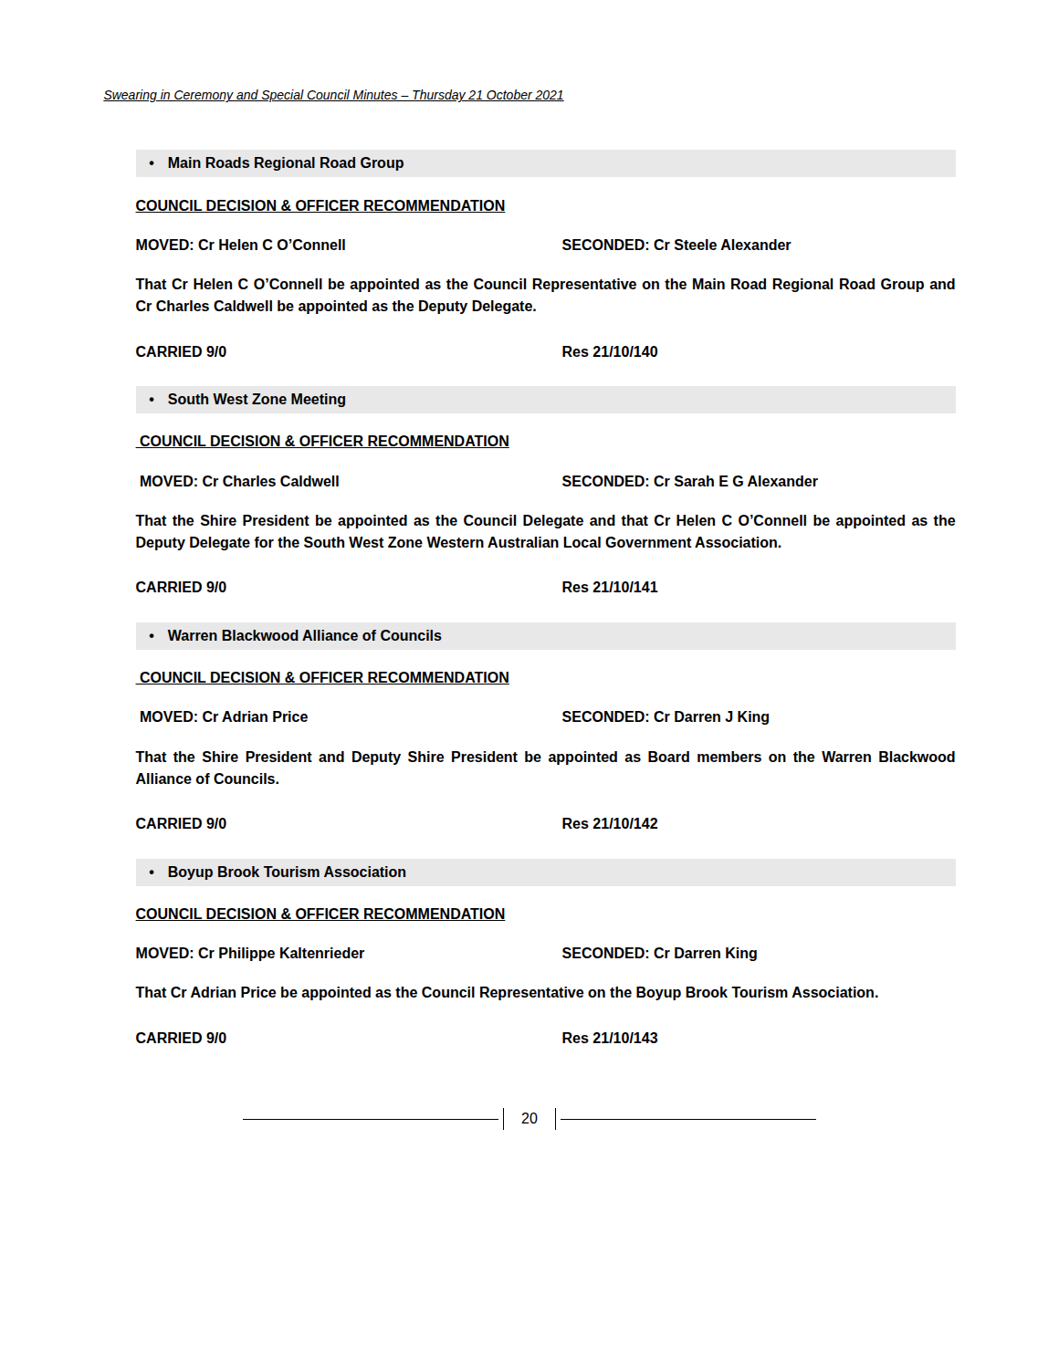Swearing in Ceremony and Special Council Minutes – Thursday 21 October 2021
•Main Roads Regional Road Group
COUNCIL DECISION & OFFICER RECOMMENDATION
MOVED: Cr Helen C O’Connell
SECONDED: Cr Steele Alexander
That Cr Helen C O’Connell be appointed as the Council Representative on the Main Road Regional Road Group and Cr Charles Caldwell be appointed as the Deputy Delegate.
CARRIED 9/0
Res 21/10/140
•South West Zone Meeting
COUNCIL DECISION & OFFICER RECOMMENDATION
MOVED: Cr Charles Caldwell
SECONDED: Cr Sarah E G Alexander
That the Shire President be appointed as the Council Delegate and that Cr Helen C O’Connell be appointed as the Deputy Delegate for the South West Zone Western Australian Local Government Association.
CARRIED 9/0
Res 21/10/141
•Warren Blackwood Alliance of Councils
COUNCIL DECISION & OFFICER RECOMMENDATION
MOVED: Cr Adrian Price
SECONDED: Cr Darren J King
That the Shire President and Deputy Shire President be appointed as Board members on the Warren Blackwood Alliance of Councils.
CARRIED 9/0
Res 21/10/142
•Boyup Brook Tourism Association
COUNCIL DECISION & OFFICER RECOMMENDATION
MOVED: Cr Philippe Kaltenrieder
SECONDED: Cr Darren King
That Cr Adrian Price be appointed as the Council Representative on the Boyup Brook Tourism Association.
CARRIED 9/0
Res 21/10/143
20